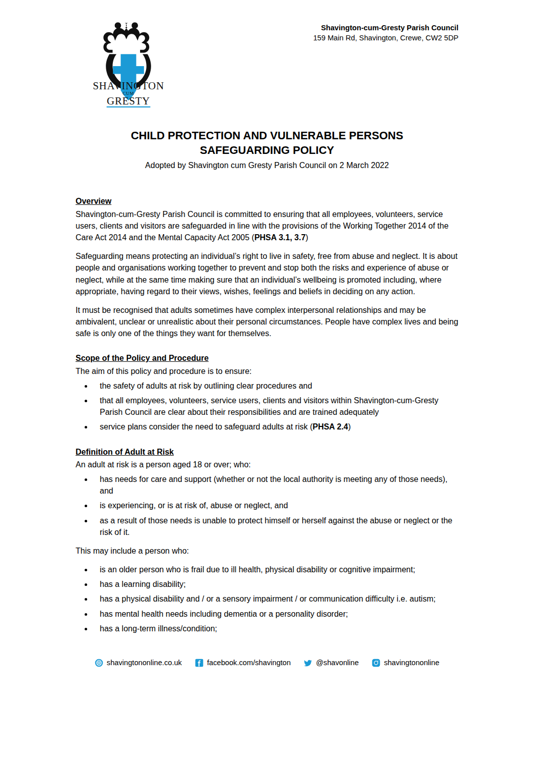SHAVINGTON CUM GRESTY
Shavington-cum-Gresty Parish Council
159 Main Rd, Shavington, Crewe, CW2 5DP
CHILD PROTECTION AND VULNERABLE PERSONS
SAFEGUARDING POLICY
Adopted by Shavington cum Gresty Parish Council on 2 March 2022
Overview
Shavington-cum-Gresty Parish Council is committed to ensuring that all employees, volunteers, service users, clients and visitors are safeguarded in line with the provisions of the Working Together 2014 of the Care Act 2014 and the Mental Capacity Act 2005 (PHSA 3.1, 3.7)
Safeguarding means protecting an individual’s right to live in safety, free from abuse and neglect. It is about people and organisations working together to prevent and stop both the risks and experience of abuse or neglect, while at the same time making sure that an individual’s wellbeing is promoted including, where appropriate, having regard to their views, wishes, feelings and beliefs in deciding on any action.
It must be recognised that adults sometimes have complex interpersonal relationships and may be ambivalent, unclear or unrealistic about their personal circumstances. People have complex lives and being safe is only one of the things they want for themselves.
Scope of the Policy and Procedure
The aim of this policy and procedure is to ensure:
the safety of adults at risk by outlining clear procedures and
that all employees, volunteers, service users, clients and visitors within Shavington-cum-Gresty Parish Council are clear about their responsibilities and are trained adequately
service plans consider the need to safeguard adults at risk (PHSA 2.4)
Definition of Adult at Risk
An adult at risk is a person aged 18 or over; who:
has needs for care and support (whether or not the local authority is meeting any of those needs), and
is experiencing, or is at risk of, abuse or neglect, and
as a result of those needs is unable to protect himself or herself against the abuse or neglect or the risk of it.
This may include a person who:
is an older person who is frail due to ill health, physical disability or cognitive impairment;
has a learning disability;
has a physical disability and / or a sensory impairment / or communication difficulty i.e. autism;
has mental health needs including dementia or a personality disorder;
has a long-term illness/condition;
shavingtononline.co.uk facebook.com/shavington @shavonline shavingtononline